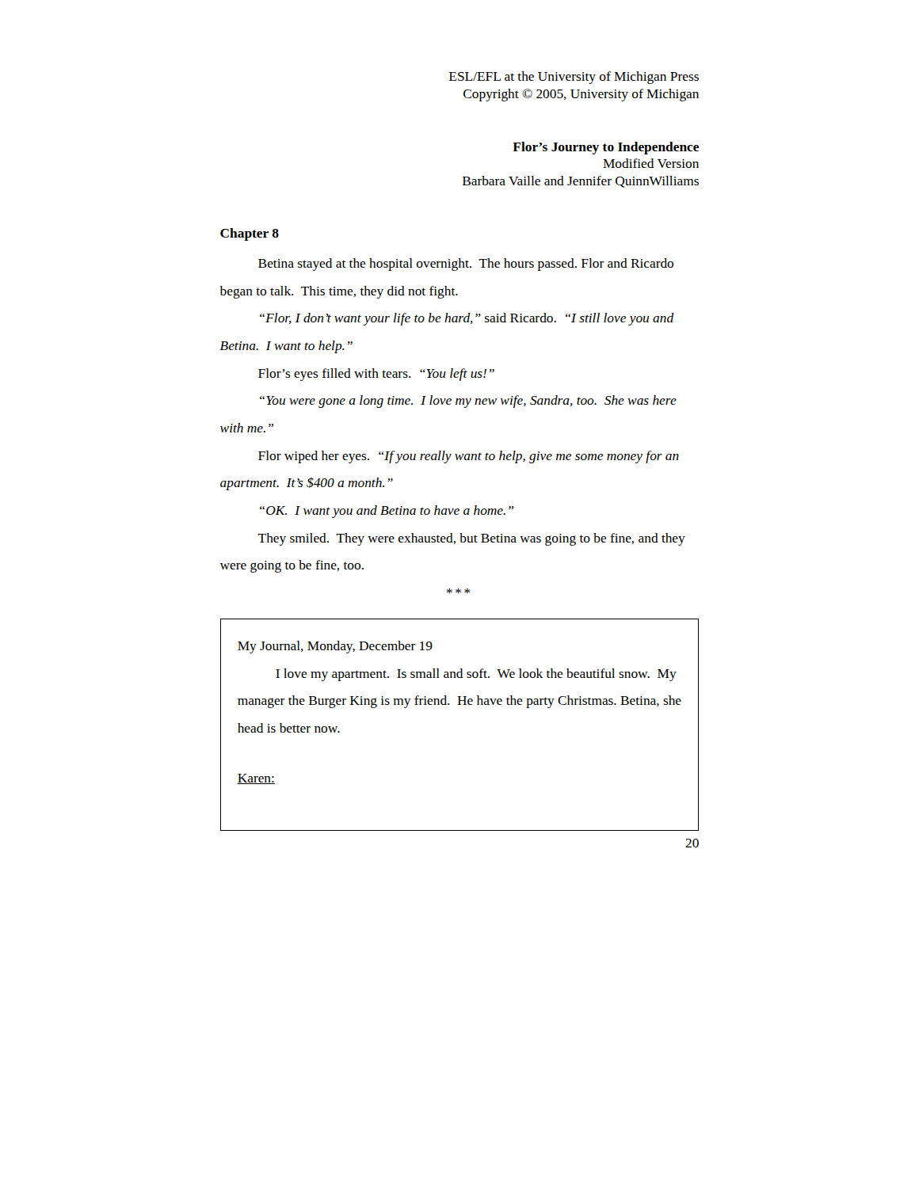ESL/EFL at the University of Michigan Press
Copyright © 2005, University of Michigan
Flor’s Journey to Independence
Modified Version
Barbara Vaille and Jennifer QuinnWilliams
Chapter 8
Betina stayed at the hospital overnight. The hours passed. Flor and Ricardo began to talk. This time, they did not fight.
“Flor, I don’t want your life to be hard,” said Ricardo. “I still love you and Betina. I want to help.”
Flor’s eyes filled with tears. “You left us!”
“You were gone a long time. I love my new wife, Sandra, too. She was here with me.”
Flor wiped her eyes. “If you really want to help, give me some money for an apartment. It’s $400 a month.”
“OK. I want you and Betina to have a home.”
They smiled. They were exhausted, but Betina was going to be fine, and they were going to be fine, too.
***
My Journal, Monday, December 19
I love my apartment. Is small and soft. We look the beautiful snow. My manager the Burger King is my friend. He have the party Christmas. Betina, she head is better now.
Karen:
20